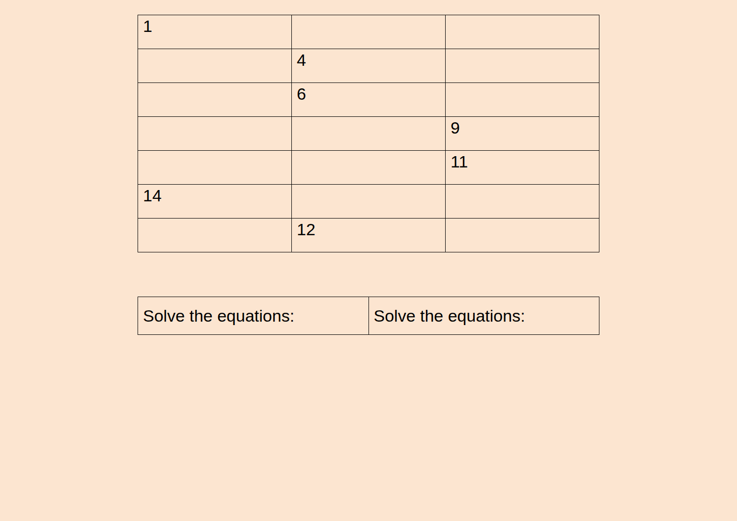| 1 | | |
| | 4 | |
| | 6 | |
| | | 9 |
| | | 11 |
| 14 | | |
| | 12 | |
| Solve the equations: | Solve the equations: |